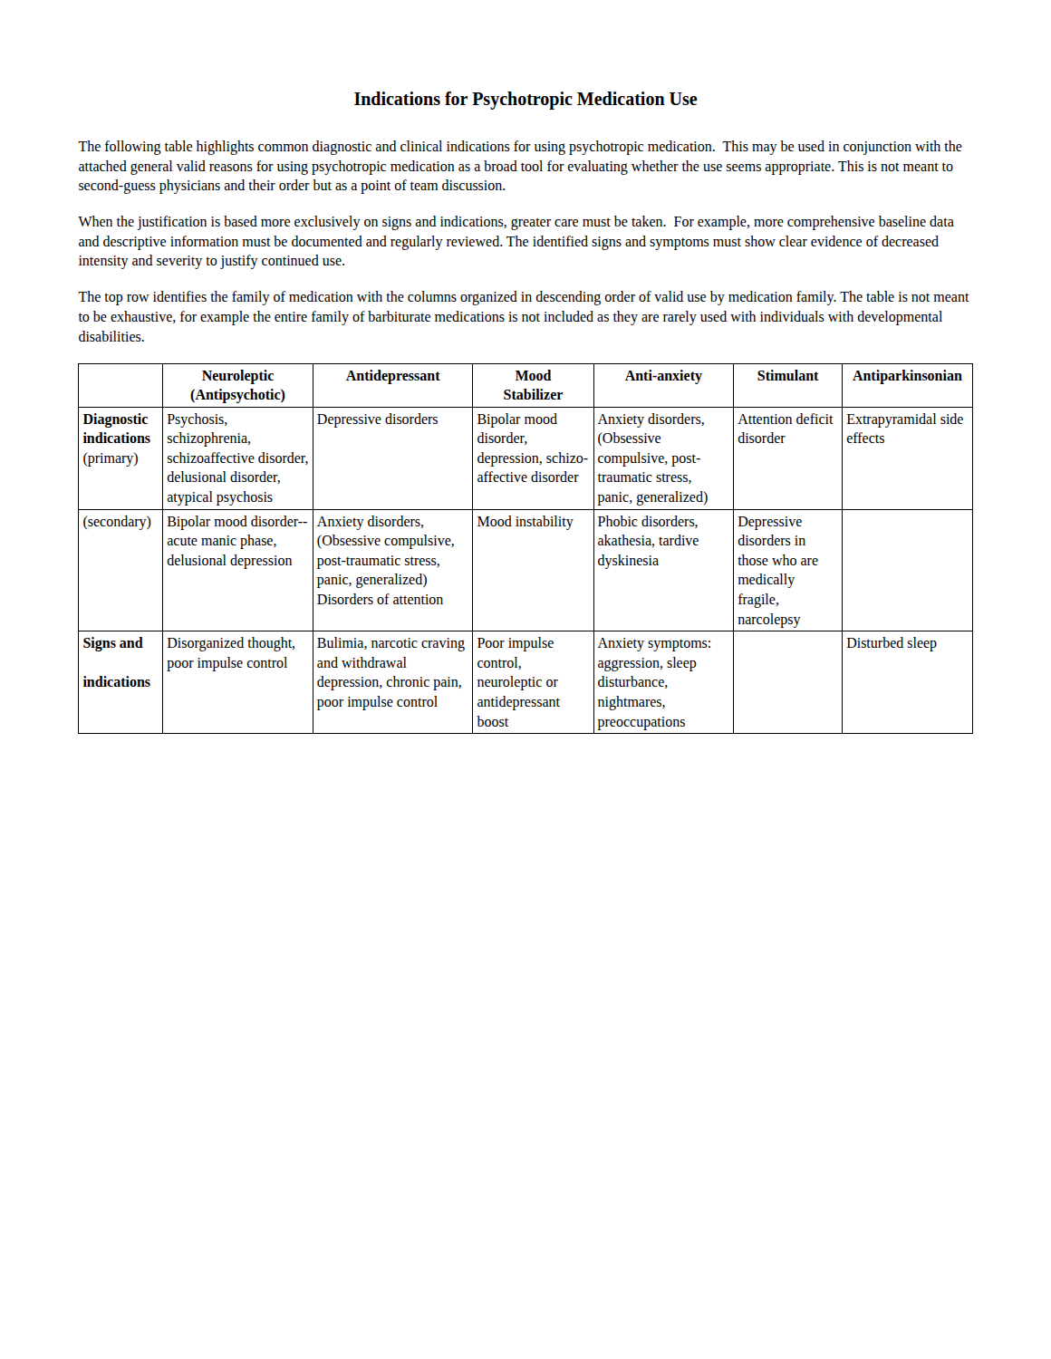Indications for Psychotropic Medication Use
The following table highlights common diagnostic and clinical indications for using psychotropic medication. This may be used in conjunction with the attached general valid reasons for using psychotropic medication as a broad tool for evaluating whether the use seems appropriate. This is not meant to second-guess physicians and their order but as a point of team discussion.
When the justification is based more exclusively on signs and indications, greater care must be taken. For example, more comprehensive baseline data and descriptive information must be documented and regularly reviewed. The identified signs and symptoms must show clear evidence of decreased intensity and severity to justify continued use.
The top row identifies the family of medication with the columns organized in descending order of valid use by medication family. The table is not meant to be exhaustive, for example the entire family of barbiturate medications is not included as they are rarely used with individuals with developmental disabilities.
| | Neuroleptic (Antipsychotic) | Antidepressant | Mood Stabilizer | Anti-anxiety | Stimulant | Antiparkinsonian |
| --- | --- | --- | --- | --- | --- | --- |
| Diagnostic indications (primary) | Psychosis, schizophrenia, schizoaffective disorder, delusional disorder, atypical psychosis | Depressive disorders | Bipolar mood disorder, depression, schizo-affective disorder | Anxiety disorders, (Obsessive compulsive, post-traumatic stress, panic, generalized) | Attention deficit disorder | Extrapyramidal side effects |
| (secondary) | Bipolar mood disorder--acute manic phase, delusional depression | Anxiety disorders, (Obsessive compulsive, post-traumatic stress, panic, generalized) Disorders of attention | Mood instability | Phobic disorders, akathesia, tardive dyskinesia | Depressive disorders in those who are medically fragile, narcolepsy | |
| Signs and indications | Disorganized thought, poor impulse control | Bulimia, narcotic craving and withdrawal depression, chronic pain, poor impulse control | Poor impulse control, neuroleptic or antidepressant boost | Anxiety symptoms: aggression, sleep disturbance, nightmares, preoccupations | | Disturbed sleep |